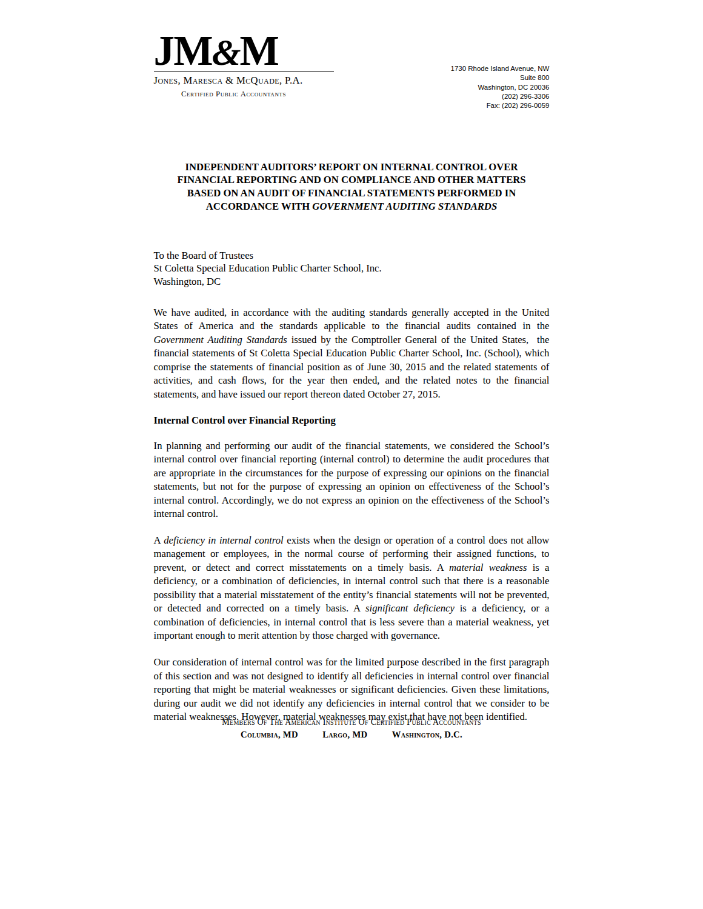JM&M
Jones, Maresca & McQuade, P.A.
Certified Public Accountants
1730 Rhode Island Avenue, NW
Suite 800
Washington, DC 20036
(202) 296-3306
Fax: (202) 296-0059
Independent Auditors’ Report on Internal Control over
Financial Reporting and on Compliance and Other Matters
Based on an Audit of Financial Statements Performed in
Accordance with Government Auditing Standards
To the Board of Trustees
St Coletta Special Education Public Charter School, Inc.
Washington, DC
We have audited, in accordance with the auditing standards generally accepted in the United States of America and the standards applicable to the financial audits contained in the Government Auditing Standards issued by the Comptroller General of the United States, the financial statements of St Coletta Special Education Public Charter School, Inc. (School), which comprise the statements of financial position as of June 30, 2015 and the related statements of activities, and cash flows, for the year then ended, and the related notes to the financial statements, and have issued our report thereon dated October 27, 2015.
Internal Control over Financial Reporting
In planning and performing our audit of the financial statements, we considered the School’s internal control over financial reporting (internal control) to determine the audit procedures that are appropriate in the circumstances for the purpose of expressing our opinions on the financial statements, but not for the purpose of expressing an opinion on effectiveness of the School’s internal control. Accordingly, we do not express an opinion on the effectiveness of the School’s internal control.
A deficiency in internal control exists when the design or operation of a control does not allow management or employees, in the normal course of performing their assigned functions, to prevent, or detect and correct misstatements on a timely basis. A material weakness is a deficiency, or a combination of deficiencies, in internal control such that there is a reasonable possibility that a material misstatement of the entity’s financial statements will not be prevented, or detected and corrected on a timely basis. A significant deficiency is a deficiency, or a combination of deficiencies, in internal control that is less severe than a material weakness, yet important enough to merit attention by those charged with governance.
Our consideration of internal control was for the limited purpose described in the first paragraph of this section and was not designed to identify all deficiencies in internal control over financial reporting that might be material weaknesses or significant deficiencies. Given these limitations, during our audit we did not identify any deficiencies in internal control that we consider to be material weaknesses. However, material weaknesses may exist that have not been identified.
Members Of The American Institute Of Certified Public Accountants
Columbia, MD Largo, MD Washington, D.C.